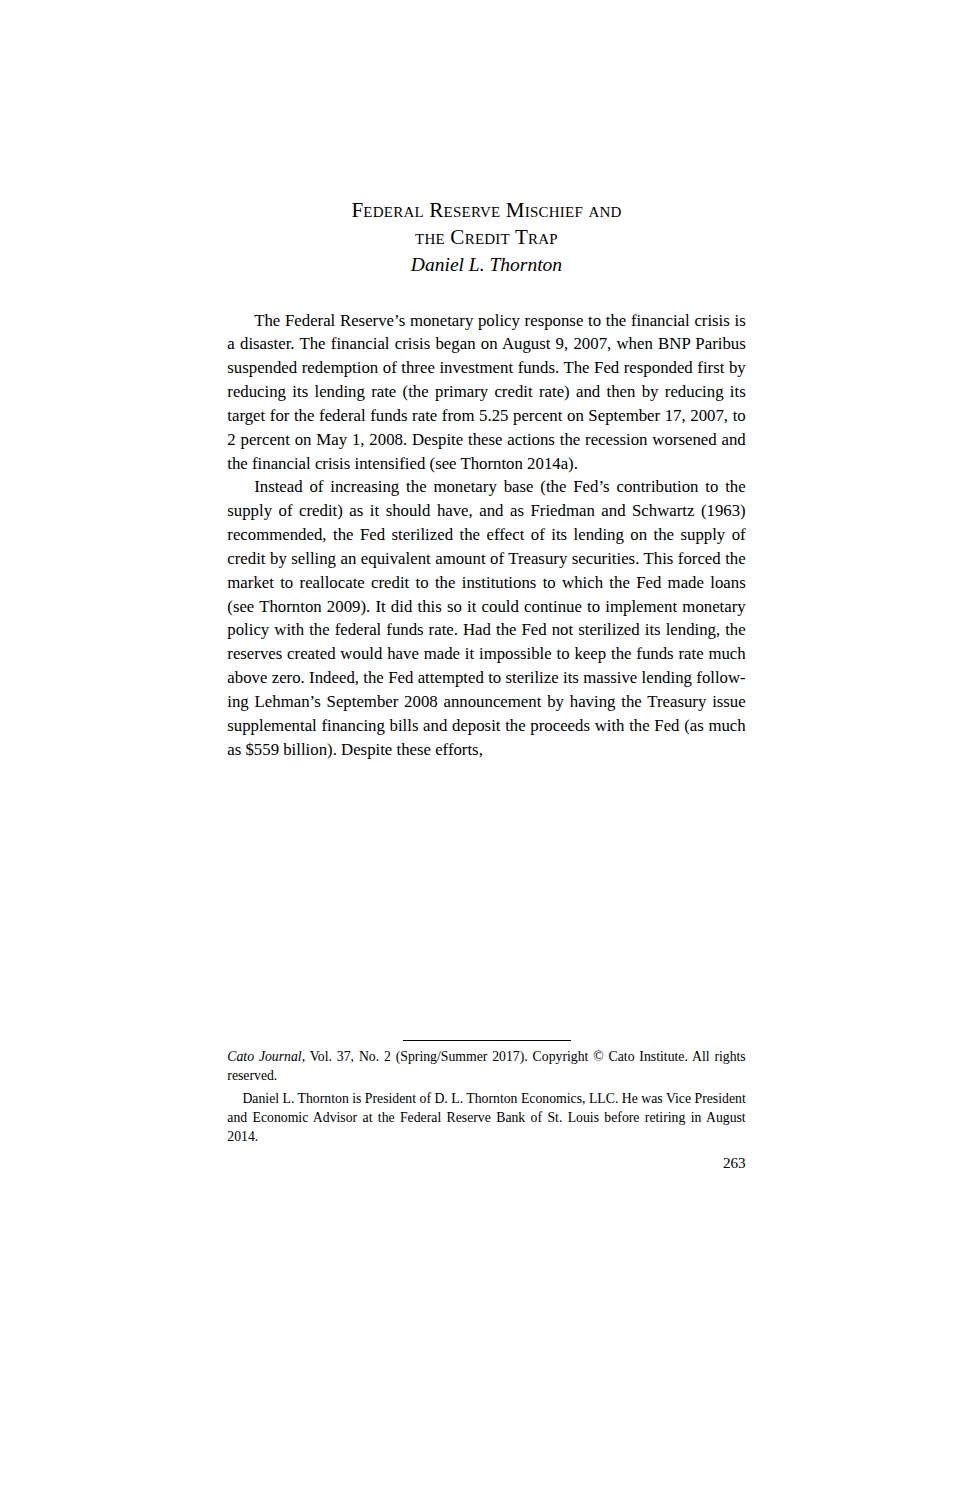Federal Reserve Mischief and
the Credit Trap
Daniel L. Thornton
The Federal Reserve’s monetary policy response to the financial crisis is a disaster. The financial crisis began on August 9, 2007, when BNP Paribus suspended redemption of three investment funds. The Fed responded first by reducing its lending rate (the primary credit rate) and then by reducing its target for the federal funds rate from 5.25 percent on September 17, 2007, to 2 percent on May 1, 2008. Despite these actions the recession worsened and the financial crisis intensified (see Thornton 2014a).
Instead of increasing the monetary base (the Fed’s contribution to the supply of credit) as it should have, and as Friedman and Schwartz (1963) recommended, the Fed sterilized the effect of its lending on the supply of credit by selling an equivalent amount of Treasury securities. This forced the market to reallocate credit to the institutions to which the Fed made loans (see Thornton 2009). It did this so it could continue to implement monetary policy with the federal funds rate. Had the Fed not sterilized its lending, the reserves created would have made it impossible to keep the funds rate much above zero. Indeed, the Fed attempted to sterilize its massive lending following Lehman’s September 2008 announcement by having the Treasury issue supplemental financing bills and deposit the proceeds with the Fed (as much as $559 billion). Despite these efforts,
Cato Journal, Vol. 37, No. 2 (Spring/Summer 2017). Copyright © Cato Institute. All rights reserved.
Daniel L. Thornton is President of D. L. Thornton Economics, LLC. He was Vice President and Economic Advisor at the Federal Reserve Bank of St. Louis before retiring in August 2014.
263